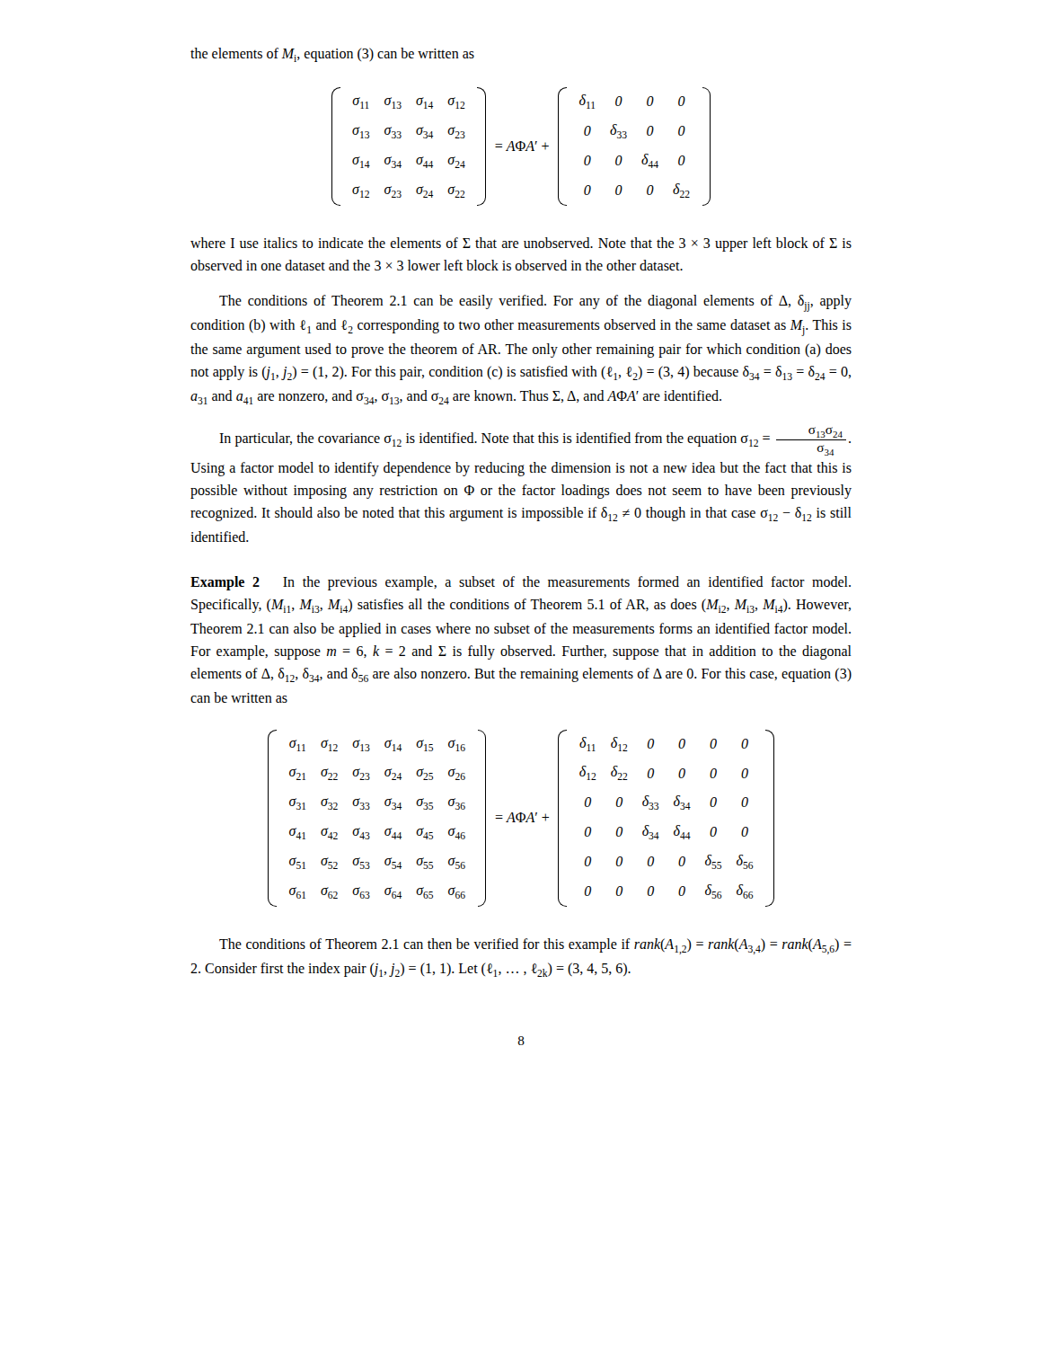the elements of Mi, equation (3) can be written as
| σ 11 | σ 13 | σ 14 | σ 12 |
| σ 13 | σ 33 | σ 34 | σ 23 |
| σ 14 | σ 34 | σ 44 | σ 24 |
| σ 12 | σ 23 | σ 24 | σ 22 |
= AΦA′ +
| δ 11 | 0 | 0 | 0 |
| 0 | δ 33 | 0 | 0 |
| 0 | 0 | δ 44 | 0 |
| 0 | 0 | 0 | δ 22 |
where I use italics to indicate the elements of Σ that are unobserved. Note that the 3 × 3 upper left block of Σ is observed in one dataset and the 3 × 3 lower left block is observed in the other dataset.
The conditions of Theorem 2.1 can be easily verified. For any of the diagonal elements of Δ, δjj, apply condition (b) with ℓ1 and ℓ2 corresponding to two other measurements observed in the same dataset as Mj. This is the same argument used to prove the theorem of AR. The only other remaining pair for which condition (a) does not apply is (j1, j2) = (1, 2). For this pair, condition (c) is satisfied with (ℓ1, ℓ2) = (3, 4) because δ34 = δ13 = δ24 = 0, a31 and a41 are nonzero, and σ34, σ13, and σ24 are known. Thus Σ, Δ, and AΦA′ are identified.
In particular, the covariance σ12 is identified. Note that this is identified from the equation σ12 = σ13σ24 σ34. Using a factor model to identify dependence by reducing the dimension is not a new idea but the fact that this is possible without imposing any restriction on Φ or the factor loadings does not seem to have been previously recognized. It should also be noted that this argument is impossible if δ12 ≠ 0 though in that case σ12 − δ12 is still identified.
Example 2 In the previous example, a subset of the measurements formed an identified factor model. Specifically, (Mi1, Mi3, Mi4) satisfies all the conditions of Theorem 5.1 of AR, as does (Mi2, Mi3, Mi4). However, Theorem 2.1 can also be applied in cases where no subset of the measurements forms an identified factor model. For example, suppose m = 6, k = 2 and Σ is fully observed. Further, suppose that in addition to the diagonal elements of Δ, δ12, δ34, and δ56 are also nonzero. But the remaining elements of Δ are 0. For this case, equation (3) can be written as
| σ 11 | σ 12 | σ 13 | σ 14 | σ 15 | σ 16 |
| σ 21 | σ 22 | σ 23 | σ 24 | σ 25 | σ 26 |
| σ 31 | σ 32 | σ 33 | σ 34 | σ 35 | σ 36 |
| σ 41 | σ 42 | σ 43 | σ 44 | σ 45 | σ 46 |
| σ 51 | σ 52 | σ 53 | σ 54 | σ 55 | σ 56 |
| σ 61 | σ 62 | σ 63 | σ 64 | σ 65 | σ 66 |
= AΦA′ +
| δ 11 | δ 12 | 0 | 0 | 0 | 0 |
| δ 12 | δ 22 | 0 | 0 | 0 | 0 |
| 0 | 0 | δ 33 | δ 34 | 0 | 0 |
| 0 | 0 | δ 34 | δ 44 | 0 | 0 |
| 0 | 0 | 0 | 0 | δ 55 | δ 56 |
| 0 | 0 | 0 | 0 | δ 56 | δ 66 |
The conditions of Theorem 2.1 can then be verified for this example if rank(A1,2) = rank(A3,4) = rank(A5,6) = 2. Consider first the index pair (j1, j2) = (1, 1). Let (ℓ1, … , ℓ2k) = (3, 4, 5, 6).
8